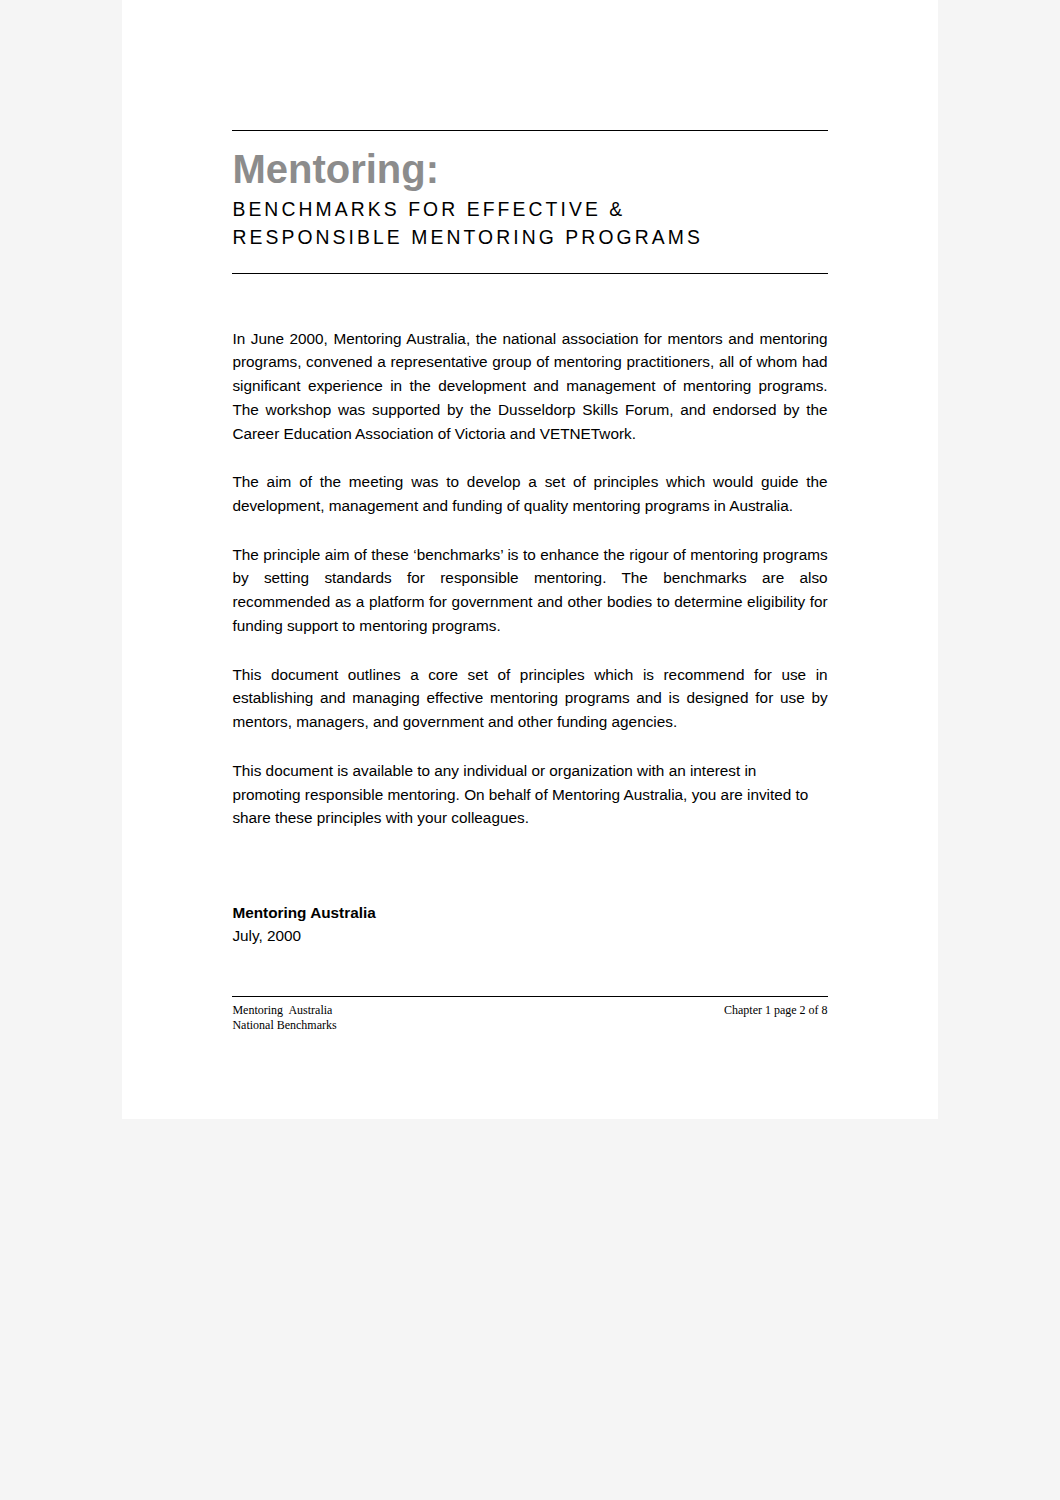Mentoring:
Benchmarks for Effective &
Responsible Mentoring Programs
In June 2000, Mentoring Australia, the national association for mentors and mentoring programs, convened a representative group of mentoring practitioners, all of whom had significant experience in the development and management of mentoring programs. The workshop was supported by the Dusseldorp Skills Forum, and endorsed by the Career Education Association of Victoria and VETNETwork.
The aim of the meeting was to develop a set of principles which would guide the development, management and funding of quality mentoring programs in Australia.
The principle aim of these ‘benchmarks’ is to enhance the rigour of mentoring programs by setting standards for responsible mentoring. The benchmarks are also recommended as a platform for government and other bodies to determine eligibility for funding support to mentoring programs.
This document outlines a core set of principles which is recommend for use in establishing and managing effective mentoring programs and is designed for use by mentors, managers, and government and other funding agencies.
This document is available to any individual or organization with an interest in promoting responsible mentoring. On behalf of Mentoring Australia, you are invited to share these principles with your colleagues.
Mentoring Australia
July, 2000
Mentoring Australia
National Benchmarks
Chapter 1 page 2 of 8